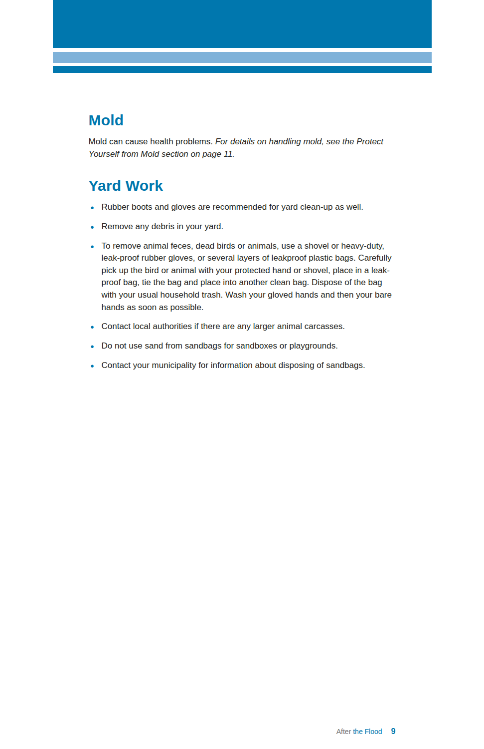Mold
Mold can cause health problems. For details on handling mold, see the Protect Yourself from Mold section on page 11.
Yard Work
Rubber boots and gloves are recommended for yard clean-up as well.
Remove any debris in your yard.
To remove animal feces, dead birds or animals, use a shovel or heavy-duty, leak-proof rubber gloves, or several layers of leakproof plastic bags. Carefully pick up the bird or animal with your protected hand or shovel, place in a leak-proof bag, tie the bag and place into another clean bag. Dispose of the bag with your usual household trash. Wash your gloved hands and then your bare hands as soon as possible.
Contact local authorities if there are any larger animal carcasses.
Do not use sand from sandbags for sandboxes or playgrounds.
Contact your municipality for information about disposing of sandbags.
After the Flood 9